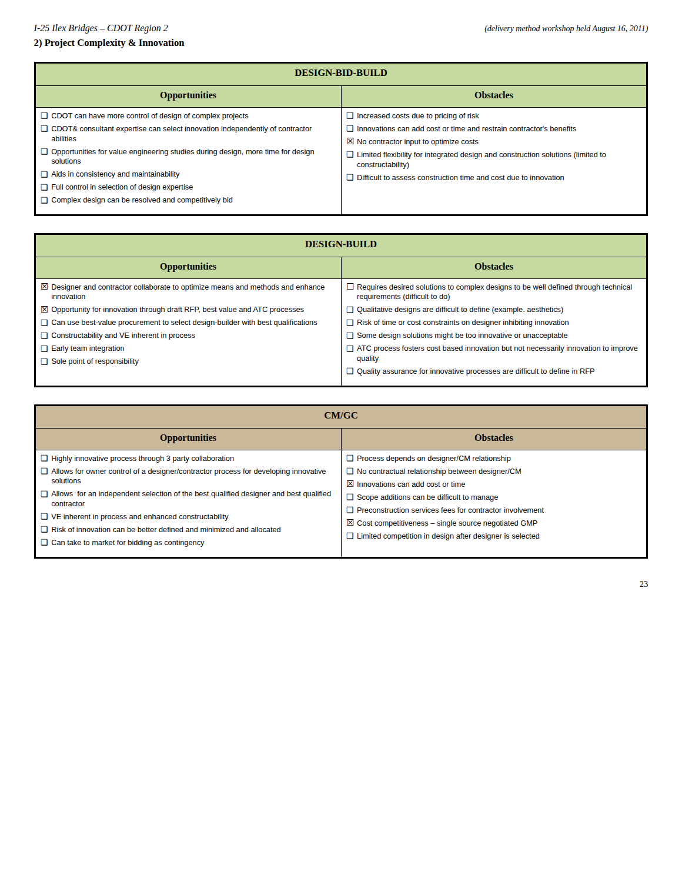I-25 Ilex Bridges – CDOT Region 2
(delivery method workshop held August 16, 2011)
2) Project Complexity & Innovation
| DESIGN-BID-BUILD |
| --- |
| Opportunities | Obstacles |
| CDOT can have more control of design of complex projects CDOT& consultant expertise can select innovation independently of contractor abilities Opportunities for value engineering studies during design, more time for design solutions Aids in consistency and maintainability Full control in selection of design expertise Complex design can be resolved and competitively bid | Increased costs due to pricing of risk Innovations can add cost or time and restrain contractor's benefits No contractor input to optimize costs Limited flexibility for integrated design and construction solutions (limited to constructability) Difficult to assess construction time and cost due to innovation |
| DESIGN-BUILD |
| --- |
| Opportunities | Obstacles |
| Designer and contractor collaborate to optimize means and methods and enhance innovation Opportunity for innovation through draft RFP, best value and ATC processes Can use best-value procurement to select design-builder with best qualifications Constructability and VE inherent in process Early team integration Sole point of responsibility | Requires desired solutions to complex designs to be well defined through technical requirements (difficult to do) Qualitative designs are difficult to define (example. aesthetics) Risk of time or cost constraints on designer inhibiting innovation Some design solutions might be too innovative or unacceptable ATC process fosters cost based innovation but not necessarily innovation to improve quality Quality assurance for innovative processes are difficult to define in RFP |
| CM/GC |
| --- |
| Opportunities | Obstacles |
| Highly innovative process through 3 party collaboration Allows for owner control of a designer/contractor process for developing innovative solutions Allows for an independent selection of the best qualified designer and best qualified contractor VE inherent in process and enhanced constructability Risk of innovation can be better defined and minimized and allocated Can take to market for bidding as contingency | Process depends on designer/CM relationship No contractual relationship between designer/CM Innovations can add cost or time Scope additions can be difficult to manage Preconstruction services fees for contractor involvement Cost competitiveness – single source negotiated GMP Limited competition in design after designer is selected |
23